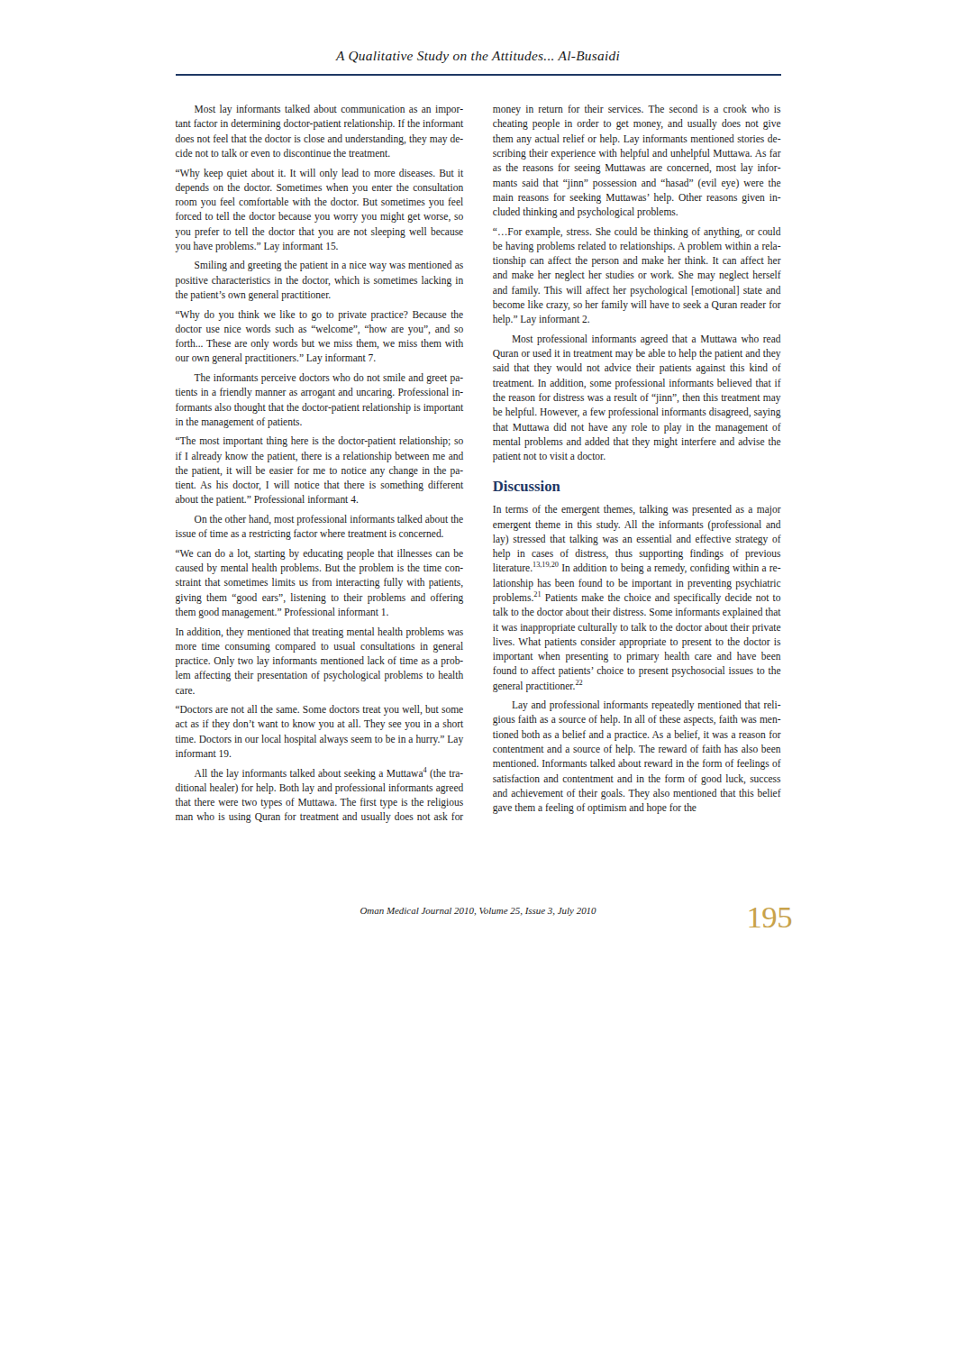A Qualitative Study on the Attitudes... Al-Busaidi
Most lay informants talked about communication as an important factor in determining doctor-patient relationship. If the informant does not feel that the doctor is close and understanding, they may decide not to talk or even to discontinue the treatment.
“Why keep quiet about it. It will only lead to more diseases. But it depends on the doctor. Sometimes when you enter the consultation room you feel comfortable with the doctor. But sometimes you feel forced to tell the doctor because you worry you might get worse, so you prefer to tell the doctor that you are not sleeping well because you have problems.” Lay informant 15.
Smiling and greeting the patient in a nice way was mentioned as positive characteristics in the doctor, which is sometimes lacking in the patient’s own general practitioner.
“Why do you think we like to go to private practice? Because the doctor use nice words such as “welcome”, “how are you”, and so forth... These are only words but we miss them, we miss them with our own general practitioners.” Lay informant 7.
The informants perceive doctors who do not smile and greet patients in a friendly manner as arrogant and uncaring. Professional informants also thought that the doctor-patient relationship is important in the management of patients.
“The most important thing here is the doctor-patient relationship; so if I already know the patient, there is a relationship between me and the patient, it will be easier for me to notice any change in the patient. As his doctor, I will notice that there is something different about the patient.” Professional informant 4.
On the other hand, most professional informants talked about the issue of time as a restricting factor where treatment is concerned.
“We can do a lot, starting by educating people that illnesses can be caused by mental health problems. But the problem is the time constraint that sometimes limits us from interacting fully with patients, giving them “good ears”, listening to their problems and offering them good management.” Professional informant 1.
In addition, they mentioned that treating mental health problems was more time consuming compared to usual consultations in general practice. Only two lay informants mentioned lack of time as a problem affecting their presentation of psychological problems to health care.
“Doctors are not all the same. Some doctors treat you well, but some act as if they don’t want to know you at all. They see you in a short time. Doctors in our local hospital always seem to be in a hurry.” Lay informant 19.
All the lay informants talked about seeking a Muttawa4 (the traditional healer) for help. Both lay and professional informants agreed that there were two types of Muttawa. The first type is the religious man who is using Quran for treatment and usually does not ask for money in return for their services. The second is a crook who is cheating people in order to get money, and usually does not give them any actual relief or help. Lay informants mentioned stories describing their experience with helpful and unhelpful Muttawa. As far as the reasons for seeing Muttawas are concerned, most lay informants said that “jinn” possession and “hasad” (evil eye) were the main reasons for seeking Muttawas’ help. Other reasons given included thinking and psychological problems.
“…For example, stress. She could be thinking of anything, or could be having problems related to relationships. A problem within a relationship can affect the person and make her think. It can affect her and make her neglect her studies or work. She may neglect herself and family. This will affect her psychological [emotional] state and become like crazy, so her family will have to seek a Quran reader for help.” Lay informant 2.
Most professional informants agreed that a Muttawa who read Quran or used it in treatment may be able to help the patient and they said that they would not advice their patients against this kind of treatment. In addition, some professional informants believed that if the reason for distress was a result of “jinn”, then this treatment may be helpful. However, a few professional informants disagreed, saying that Muttawa did not have any role to play in the management of mental problems and added that they might interfere and advise the patient not to visit a doctor.
Discussion
In terms of the emergent themes, talking was presented as a major emergent theme in this study. All the informants (professional and lay) stressed that talking was an essential and effective strategy of help in cases of distress, thus supporting findings of previous literature.13,19,20 In addition to being a remedy, confiding within a relationship has been found to be important in preventing psychiatric problems.21 Patients make the choice and specifically decide not to talk to the doctor about their distress. Some informants explained that it was inappropriate culturally to talk to the doctor about their private lives. What patients consider appropriate to present to the doctor is important when presenting to primary health care and have been found to affect patients’ choice to present psychosocial issues to the general practitioner.22
Lay and professional informants repeatedly mentioned that religious faith as a source of help. In all of these aspects, faith was mentioned both as a belief and a practice. As a belief, it was a reason for contentment and a source of help. The reward of faith has also been mentioned. Informants talked about reward in the form of feelings of satisfaction and contentment and in the form of good luck, success and achievement of their goals. They also mentioned that this belief gave them a feeling of optimism and hope for the
Oman Medical Journal 2010, Volume 25, Issue 3, July 2010
195